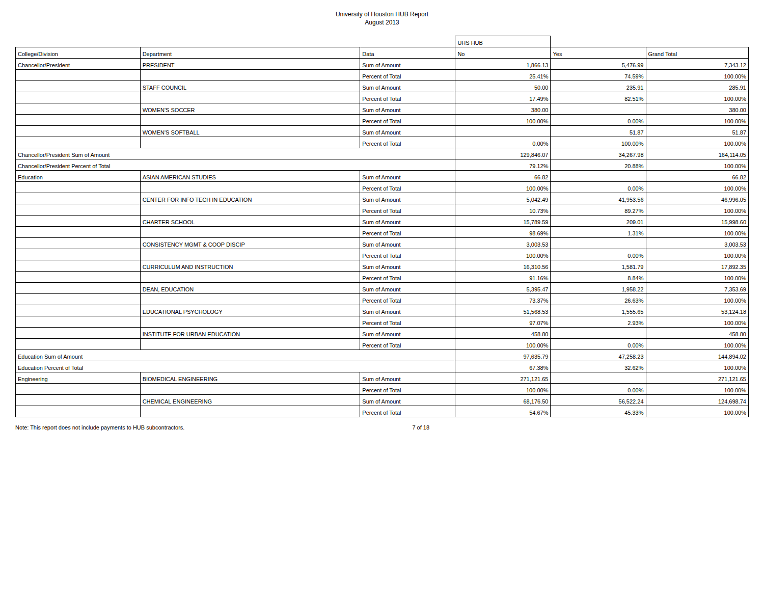University of Houston HUB Report
August 2013
| | | | UHS HUB | | |
| College/Division | Department | Data | No | Yes | Grand Total |
| Chancellor/President | PRESIDENT | Sum of Amount | 1,866.13 | 5,476.99 | 7,343.12 |
| | | Percent of Total | 25.41% | 74.59% | 100.00% |
| | STAFF COUNCIL | Sum of Amount | 50.00 | 235.91 | 285.91 |
| | | Percent of Total | 17.49% | 82.51% | 100.00% |
| | WOMEN'S SOCCER | Sum of Amount | 380.00 | | 380.00 |
| | | Percent of Total | 100.00% | 0.00% | 100.00% |
| | WOMEN'S SOFTBALL | Sum of Amount | | 51.87 | 51.87 |
| | | Percent of Total | 0.00% | 100.00% | 100.00% |
| Chancellor/President Sum of Amount | 129,846.07 | 34,267.98 | 164,114.05 |
| Chancellor/President Percent of Total | 79.12% | 20.88% | 100.00% |
| Education | ASIAN AMERICAN STUDIES | Sum of Amount | 66.82 | | 66.82 |
| | | Percent of Total | 100.00% | 0.00% | 100.00% |
| | CENTER FOR INFO TECH IN EDUCATION | Sum of Amount | 5,042.49 | 41,953.56 | 46,996.05 |
| | | Percent of Total | 10.73% | 89.27% | 100.00% |
| | CHARTER SCHOOL | Sum of Amount | 15,789.59 | 209.01 | 15,998.60 |
| | | Percent of Total | 98.69% | 1.31% | 100.00% |
| | CONSISTENCY MGMT & COOP DISCIP | Sum of Amount | 3,003.53 | | 3,003.53 |
| | | Percent of Total | 100.00% | 0.00% | 100.00% |
| | CURRICULUM AND INSTRUCTION | Sum of Amount | 16,310.56 | 1,581.79 | 17,892.35 |
| | | Percent of Total | 91.16% | 8.84% | 100.00% |
| | DEAN, EDUCATION | Sum of Amount | 5,395.47 | 1,958.22 | 7,353.69 |
| | | Percent of Total | 73.37% | 26.63% | 100.00% |
| | EDUCATIONAL PSYCHOLOGY | Sum of Amount | 51,568.53 | 1,555.65 | 53,124.18 |
| | | Percent of Total | 97.07% | 2.93% | 100.00% |
| | INSTITUTE FOR URBAN EDUCATION | Sum of Amount | 458.80 | | 458.80 |
| | | Percent of Total | 100.00% | 0.00% | 100.00% |
| Education Sum of Amount | 97,635.79 | 47,258.23 | 144,894.02 |
| Education Percent of Total | 67.38% | 32.62% | 100.00% |
| Engineering | BIOMEDICAL ENGINEERING | Sum of Amount | 271,121.65 | | 271,121.65 |
| | | Percent of Total | 100.00% | 0.00% | 100.00% |
| | CHEMICAL ENGINEERING | Sum of Amount | 68,176.50 | 56,522.24 | 124,698.74 |
| | | Percent of Total | 54.67% | 45.33% | 100.00% |
Note: This report does not include payments to HUB subcontractors.
7 of 18